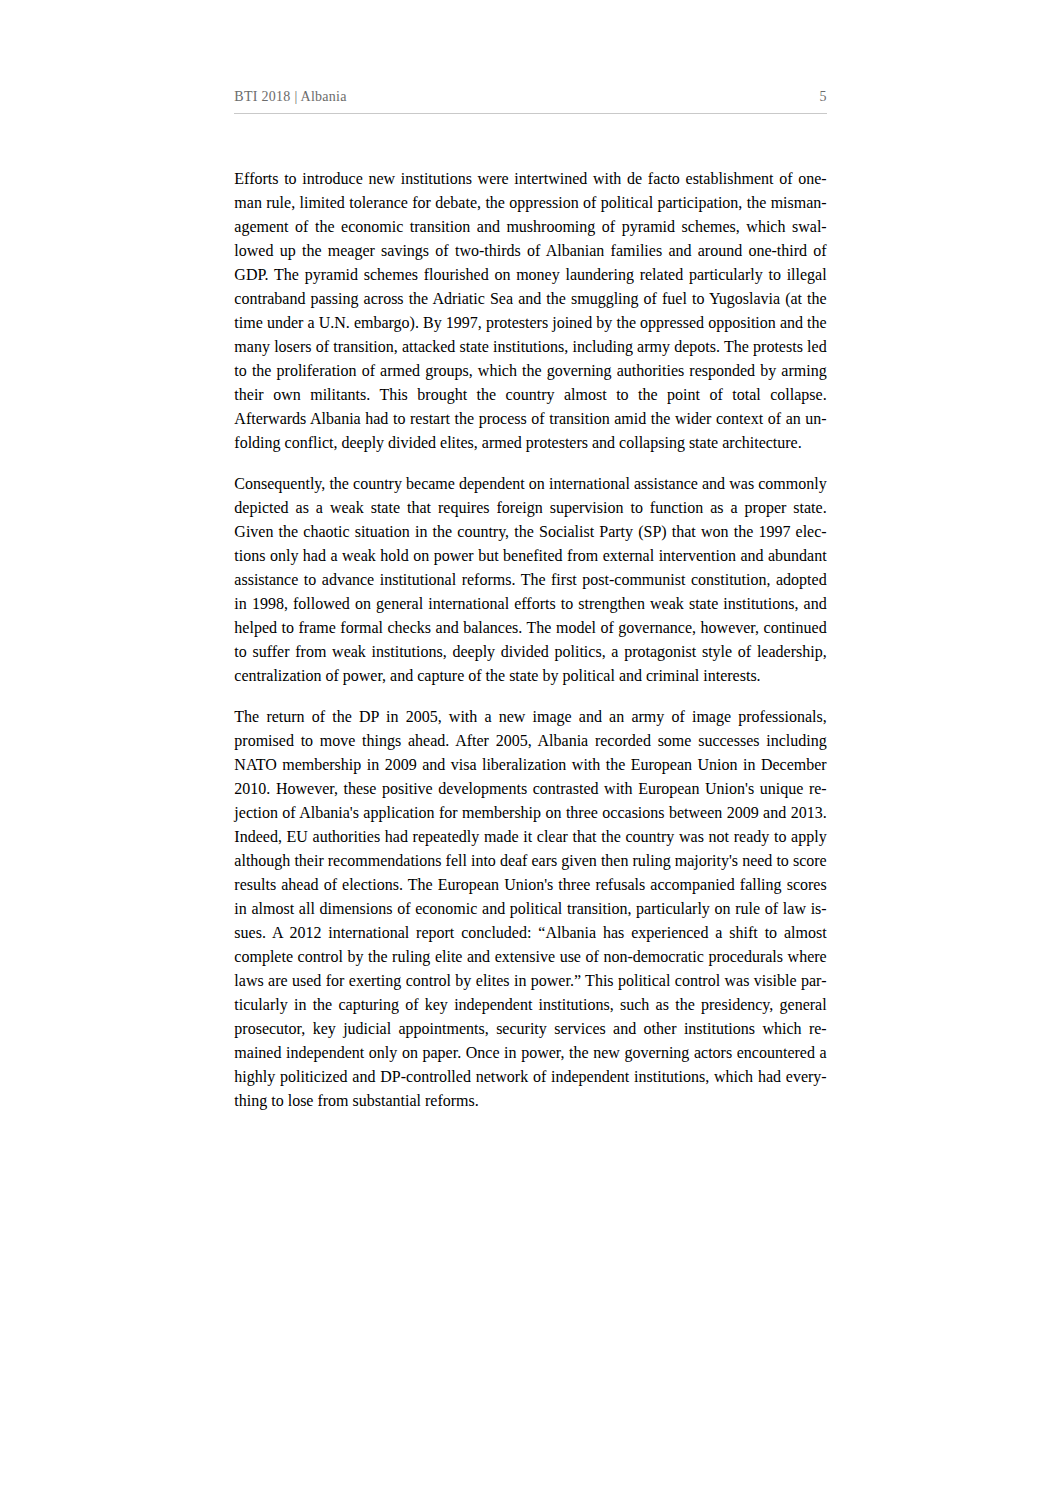BTI 2018 | Albania 5
Efforts to introduce new institutions were intertwined with de facto establishment of one-man rule, limited tolerance for debate, the oppression of political participation, the mismanagement of the economic transition and mushrooming of pyramid schemes, which swallowed up the meager savings of two-thirds of Albanian families and around one-third of GDP. The pyramid schemes flourished on money laundering related particularly to illegal contraband passing across the Adriatic Sea and the smuggling of fuel to Yugoslavia (at the time under a U.N. embargo). By 1997, protesters joined by the oppressed opposition and the many losers of transition, attacked state institutions, including army depots. The protests led to the proliferation of armed groups, which the governing authorities responded by arming their own militants. This brought the country almost to the point of total collapse. Afterwards Albania had to restart the process of transition amid the wider context of an unfolding conflict, deeply divided elites, armed protesters and collapsing state architecture.
Consequently, the country became dependent on international assistance and was commonly depicted as a weak state that requires foreign supervision to function as a proper state. Given the chaotic situation in the country, the Socialist Party (SP) that won the 1997 elections only had a weak hold on power but benefited from external intervention and abundant assistance to advance institutional reforms. The first post-communist constitution, adopted in 1998, followed on general international efforts to strengthen weak state institutions, and helped to frame formal checks and balances. The model of governance, however, continued to suffer from weak institutions, deeply divided politics, a protagonist style of leadership, centralization of power, and capture of the state by political and criminal interests.
The return of the DP in 2005, with a new image and an army of image professionals, promised to move things ahead. After 2005, Albania recorded some successes including NATO membership in 2009 and visa liberalization with the European Union in December 2010. However, these positive developments contrasted with European Union's unique rejection of Albania's application for membership on three occasions between 2009 and 2013. Indeed, EU authorities had repeatedly made it clear that the country was not ready to apply although their recommendations fell into deaf ears given then ruling majority's need to score results ahead of elections. The European Union's three refusals accompanied falling scores in almost all dimensions of economic and political transition, particularly on rule of law issues. A 2012 international report concluded: “Albania has experienced a shift to almost complete control by the ruling elite and extensive use of non-democratic procedurals where laws are used for exerting control by elites in power.” This political control was visible particularly in the capturing of key independent institutions, such as the presidency, general prosecutor, key judicial appointments, security services and other institutions which remained independent only on paper. Once in power, the new governing actors encountered a highly politicized and DP-controlled network of independent institutions, which had everything to lose from substantial reforms.